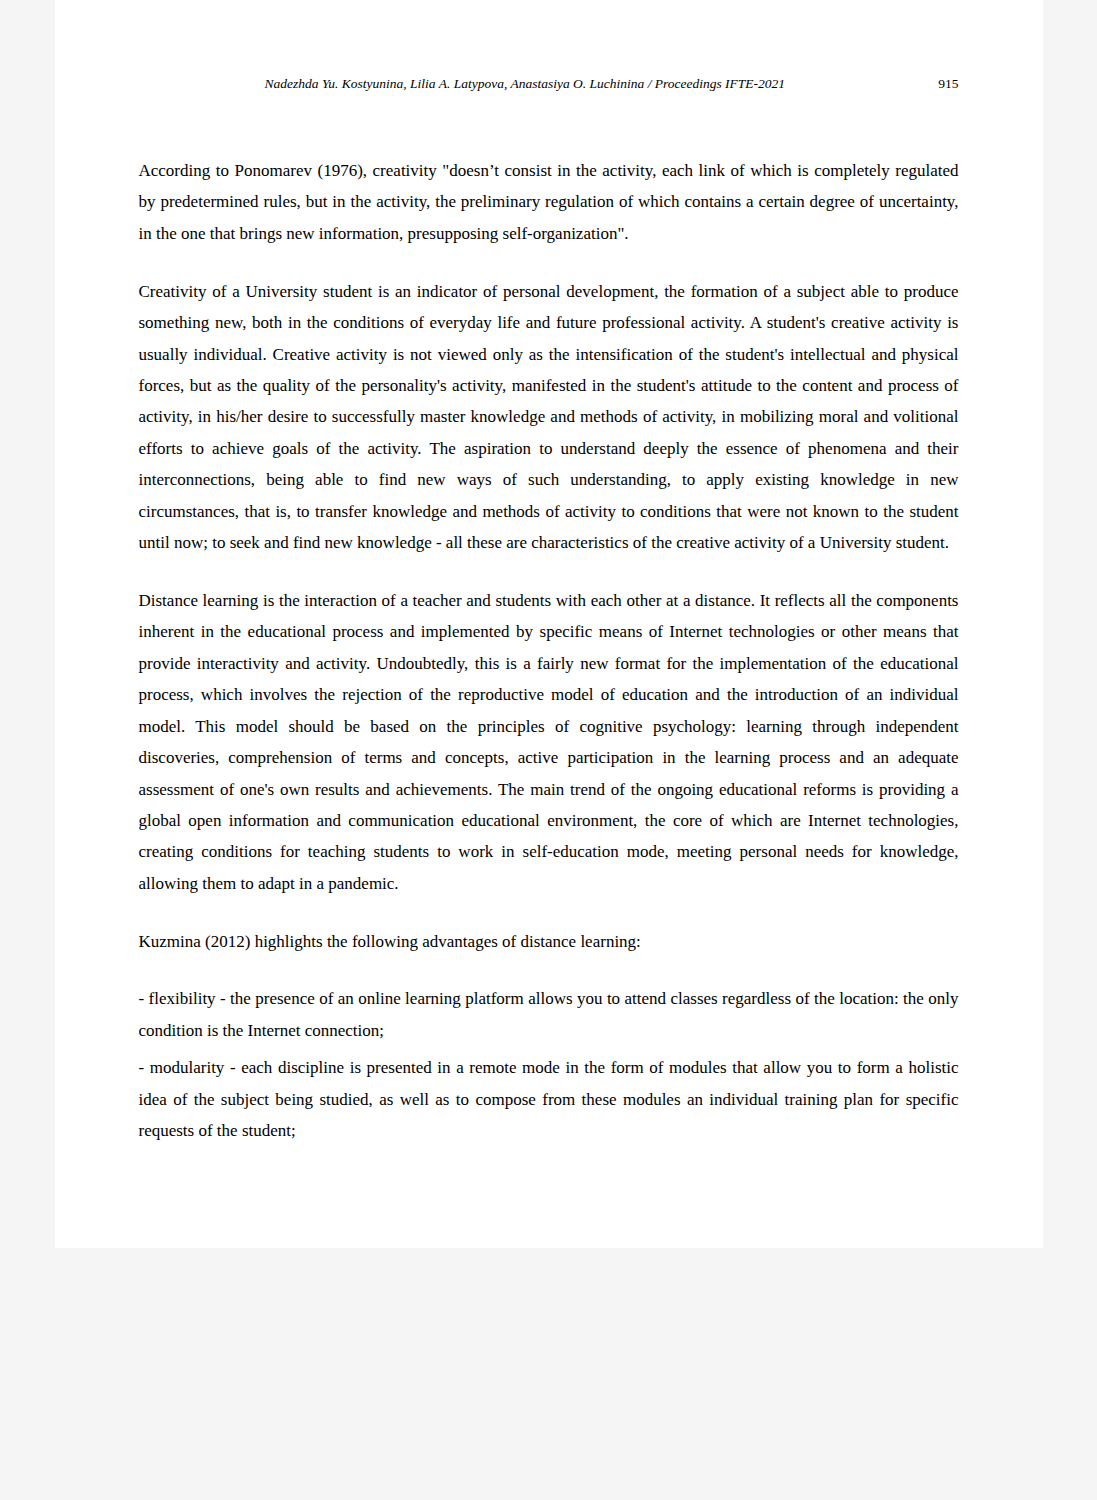Nadezhda Yu. Kostyunina, Lilia A. Latypova, Anastasiya O. Luchinina / Proceedings IFTE-2021 915
According to Ponomarev (1976), creativity "doesn’t consist in the activity, each link of which is completely regulated by predetermined rules, but in the activity, the preliminary regulation of which contains a certain degree of uncertainty, in the one that brings new information, presupposing self-organization".
Creativity of a University student is an indicator of personal development, the formation of a subject able to produce something new, both in the conditions of everyday life and future professional activity. A student's creative activity is usually individual. Creative activity is not viewed only as the intensification of the student's intellectual and physical forces, but as the quality of the personality's activity, manifested in the student's attitude to the content and process of activity, in his/her desire to successfully master knowledge and methods of activity, in mobilizing moral and volitional efforts to achieve goals of the activity. The aspiration to understand deeply the essence of phenomena and their interconnections, being able to find new ways of such understanding, to apply existing knowledge in new circumstances, that is, to transfer knowledge and methods of activity to conditions that were not known to the student until now; to seek and find new knowledge - all these are characteristics of the creative activity of a University student.
Distance learning is the interaction of a teacher and students with each other at a distance. It reflects all the components inherent in the educational process and implemented by specific means of Internet technologies or other means that provide interactivity and activity. Undoubtedly, this is a fairly new format for the implementation of the educational process, which involves the rejection of the reproductive model of education and the introduction of an individual model. This model should be based on the principles of cognitive psychology: learning through independent discoveries, comprehension of terms and concepts, active participation in the learning process and an adequate assessment of one's own results and achievements. The main trend of the ongoing educational reforms is providing a global open information and communication educational environment, the core of which are Internet technologies, creating conditions for teaching students to work in self-education mode, meeting personal needs for knowledge, allowing them to adapt in a pandemic.
Kuzmina (2012) highlights the following advantages of distance learning:
flexibility - the presence of an online learning platform allows you to attend classes regardless of the location: the only condition is the Internet connection;
modularity - each discipline is presented in a remote mode in the form of modules that allow you to form a holistic idea of the subject being studied, as well as to compose from these modules an individual training plan for specific requests of the student;